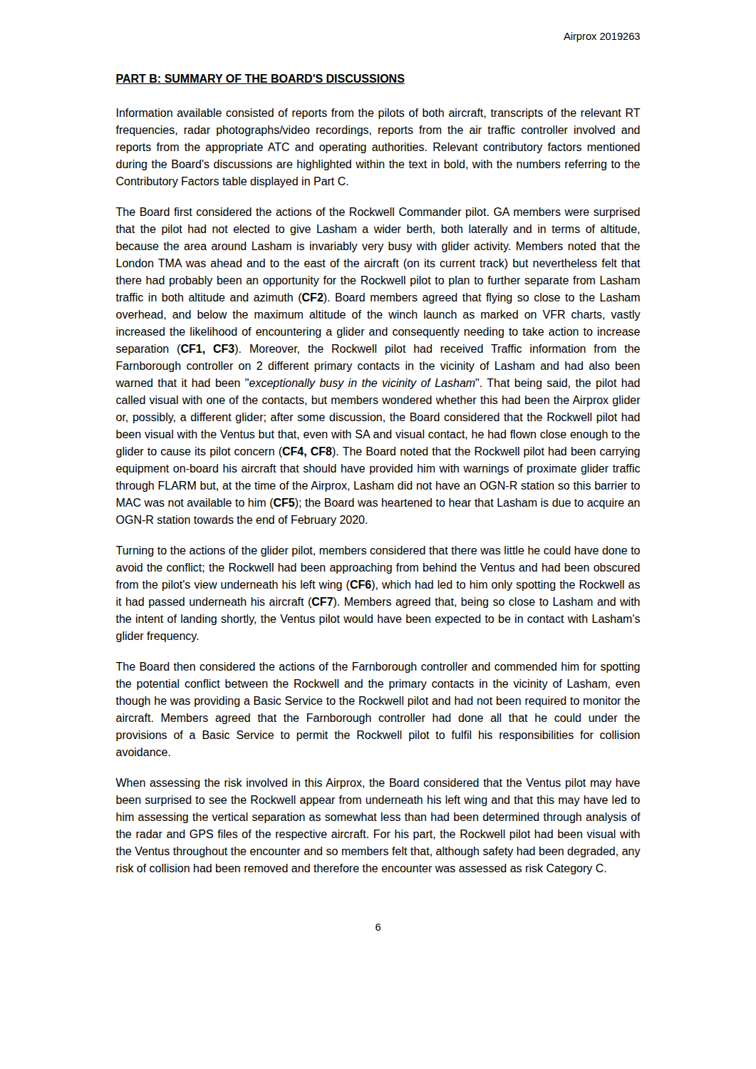Airprox 2019263
PART B: SUMMARY OF THE BOARD'S DISCUSSIONS
Information available consisted of reports from the pilots of both aircraft, transcripts of the relevant RT frequencies, radar photographs/video recordings, reports from the air traffic controller involved and reports from the appropriate ATC and operating authorities. Relevant contributory factors mentioned during the Board's discussions are highlighted within the text in bold, with the numbers referring to the Contributory Factors table displayed in Part C.
The Board first considered the actions of the Rockwell Commander pilot. GA members were surprised that the pilot had not elected to give Lasham a wider berth, both laterally and in terms of altitude, because the area around Lasham is invariably very busy with glider activity. Members noted that the London TMA was ahead and to the east of the aircraft (on its current track) but nevertheless felt that there had probably been an opportunity for the Rockwell pilot to plan to further separate from Lasham traffic in both altitude and azimuth (CF2). Board members agreed that flying so close to the Lasham overhead, and below the maximum altitude of the winch launch as marked on VFR charts, vastly increased the likelihood of encountering a glider and consequently needing to take action to increase separation (CF1, CF3). Moreover, the Rockwell pilot had received Traffic information from the Farnborough controller on 2 different primary contacts in the vicinity of Lasham and had also been warned that it had been "exceptionally busy in the vicinity of Lasham". That being said, the pilot had called visual with one of the contacts, but members wondered whether this had been the Airprox glider or, possibly, a different glider; after some discussion, the Board considered that the Rockwell pilot had been visual with the Ventus but that, even with SA and visual contact, he had flown close enough to the glider to cause its pilot concern (CF4, CF8). The Board noted that the Rockwell pilot had been carrying equipment on-board his aircraft that should have provided him with warnings of proximate glider traffic through FLARM but, at the time of the Airprox, Lasham did not have an OGN-R station so this barrier to MAC was not available to him (CF5); the Board was heartened to hear that Lasham is due to acquire an OGN-R station towards the end of February 2020.
Turning to the actions of the glider pilot, members considered that there was little he could have done to avoid the conflict; the Rockwell had been approaching from behind the Ventus and had been obscured from the pilot's view underneath his left wing (CF6), which had led to him only spotting the Rockwell as it had passed underneath his aircraft (CF7). Members agreed that, being so close to Lasham and with the intent of landing shortly, the Ventus pilot would have been expected to be in contact with Lasham's glider frequency.
The Board then considered the actions of the Farnborough controller and commended him for spotting the potential conflict between the Rockwell and the primary contacts in the vicinity of Lasham, even though he was providing a Basic Service to the Rockwell pilot and had not been required to monitor the aircraft. Members agreed that the Farnborough controller had done all that he could under the provisions of a Basic Service to permit the Rockwell pilot to fulfil his responsibilities for collision avoidance.
When assessing the risk involved in this Airprox, the Board considered that the Ventus pilot may have been surprised to see the Rockwell appear from underneath his left wing and that this may have led to him assessing the vertical separation as somewhat less than had been determined through analysis of the radar and GPS files of the respective aircraft. For his part, the Rockwell pilot had been visual with the Ventus throughout the encounter and so members felt that, although safety had been degraded, any risk of collision had been removed and therefore the encounter was assessed as risk Category C.
6